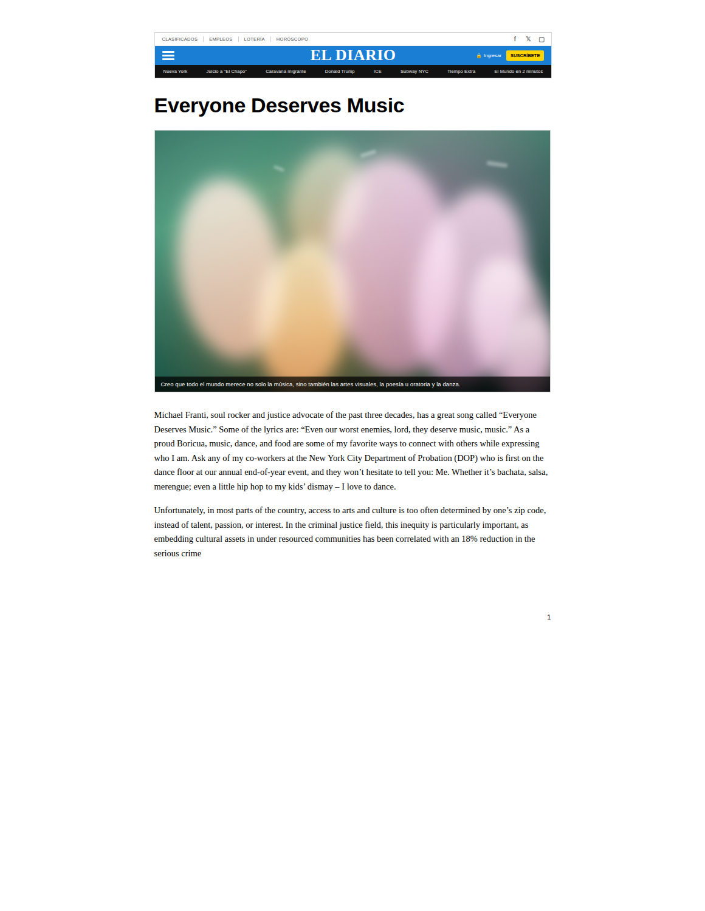CLASIFICADOS EMPLEOS LOTERÍA HORÓSCOPO
f𝕏▢
EL DIARIO
🔒 Ingresar SUSCRÍBETE
Nueva York Juicio a "El Chapo" Caravana migrante Donald Trump ICE Subway NYC Tiempo Extra El Mundo en 2 minutos
Everyone Deserves Music
Creo que todo el mundo merece no solo la música, sino también las artes visuales, la poesía u oratoria y la danza.
Michael Franti, soul rocker and justice advocate of the past three decades, has a great song called “Everyone Deserves Music.” Some of the lyrics are: “Even our worst enemies, lord, they deserve music, music.” As a proud Boricua, music, dance, and food are some of my favorite ways to connect with others while expressing who I am. Ask any of my co-workers at the New York City Department of Probation (DOP) who is first on the dance floor at our annual end-of-year event, and they won’t hesitate to tell you: Me. Whether it’s bachata, salsa, merengue; even a little hip hop to my kids’ dismay – I love to dance.
Unfortunately, in most parts of the country, access to arts and culture is too often determined by one’s zip code, instead of talent, passion, or interest. In the criminal justice field, this inequity is particularly important, as embedding cultural assets in under resourced communities has been correlated with an 18% reduction in the serious crime
1